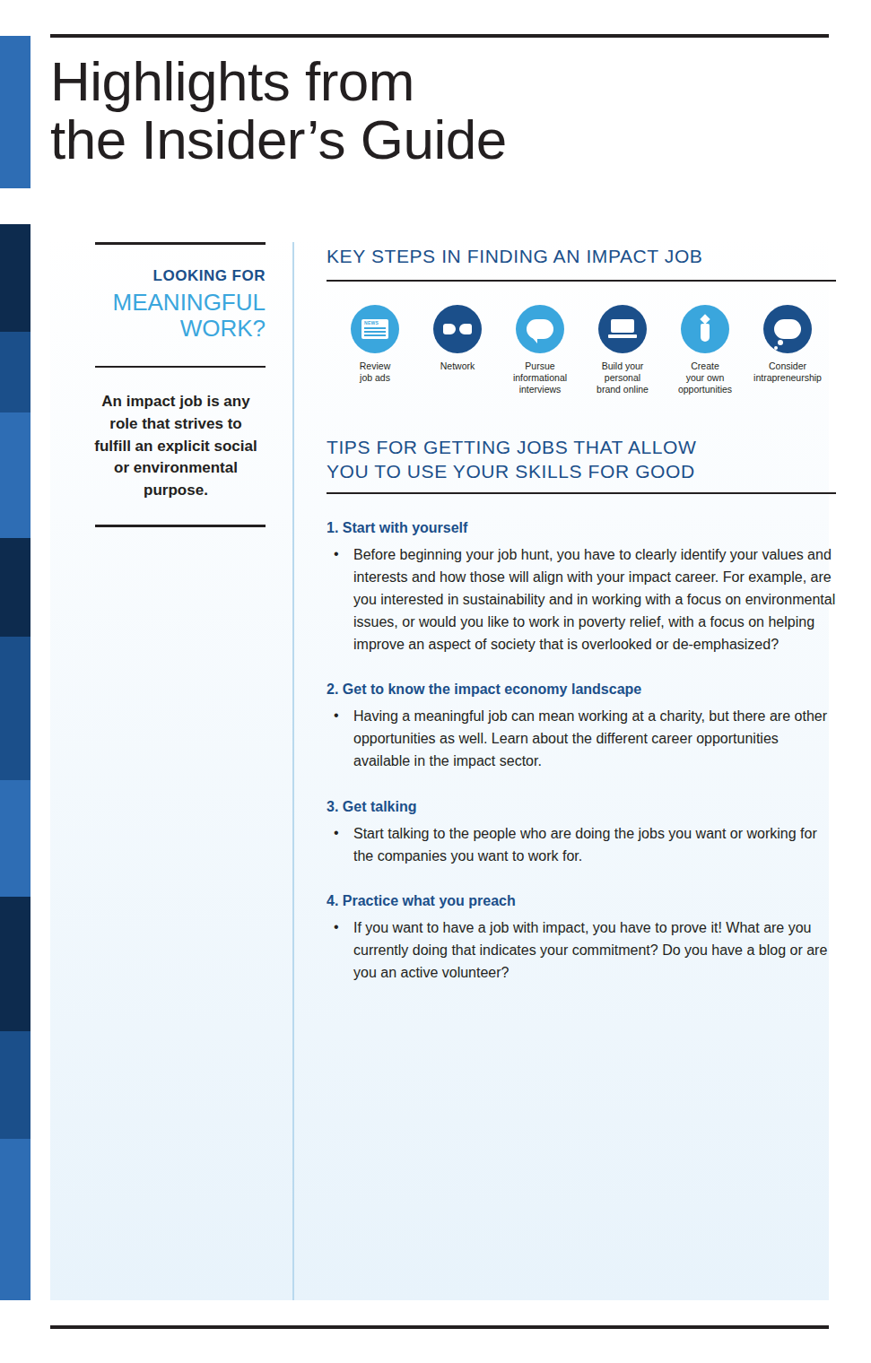Highlights from
the Insider’s Guide
Looking for
Meaningful
Work?
An impact job is any role that strives to fulfill an explicit social or environmental purpose.
Key steps in finding an impact job
Review
job ads
Network
Pursue
informational
interviews
Build your
personal
brand online
Create
your own
opportunities
Consider
intrapreneurship
Tips for getting jobs that allow
you to use your skills for good
1. Start with yourself
Before beginning your job hunt, you have to clearly identify your values and interests and how those will align with your impact career. For example, are you interested in sustainability and in working with a focus on environmental issues, or would you like to work in poverty relief, with a focus on helping improve an aspect of society that is overlooked or de-emphasized?
2. Get to know the impact economy landscape
Having a meaningful job can mean working at a charity, but there are other opportunities as well. Learn about the different career opportunities available in the impact sector.
3. Get talking
Start talking to the people who are doing the jobs you want or working for the companies you want to work for.
4. Practice what you preach
If you want to have a job with impact, you have to prove it! What are you currently doing that indicates your commitment? Do you have a blog or are you an active volunteer?